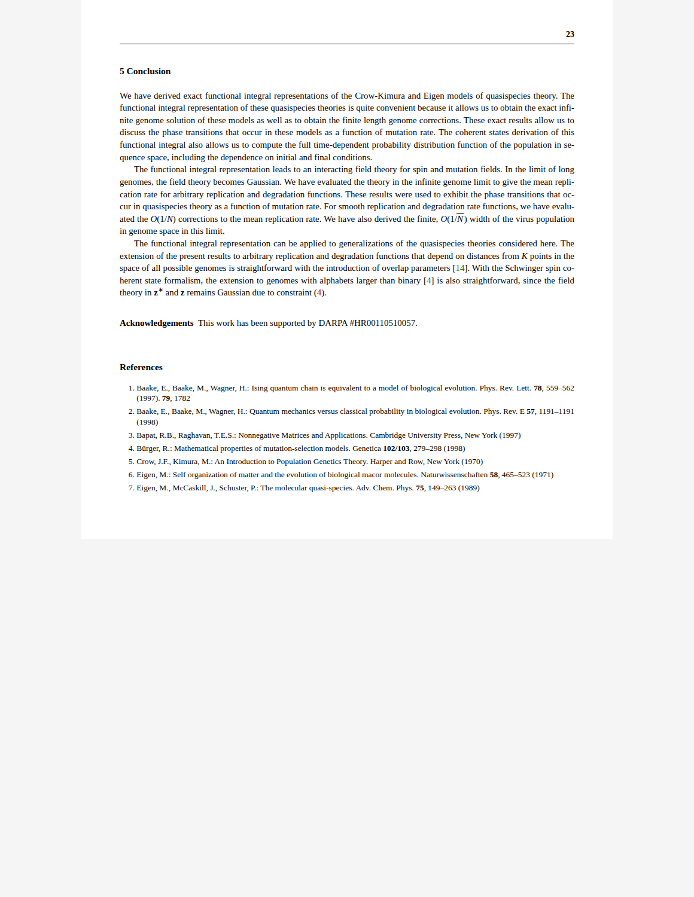23
5 Conclusion
We have derived exact functional integral representations of the Crow-Kimura and Eigen models of quasispecies theory. The functional integral representation of these quasispecies theories is quite convenient because it allows us to obtain the exact infinite genome solution of these models as well as to obtain the finite length genome corrections. These exact results allow us to discuss the phase transitions that occur in these models as a function of mutation rate. The coherent states derivation of this functional integral also allows us to compute the full time-dependent probability distribution function of the population in sequence space, including the dependence on initial and final conditions.
The functional integral representation leads to an interacting field theory for spin and mutation fields. In the limit of long genomes, the field theory becomes Gaussian. We have evaluated the theory in the infinite genome limit to give the mean replication rate for arbitrary replication and degradation functions. These results were used to exhibit the phase transitions that occur in quasispecies theory as a function of mutation rate. For smooth replication and degradation rate functions, we have evaluated the O(1/N) corrections to the mean replication rate. We have also derived the finite, O(1/N) width of the virus population in genome space in this limit.
The functional integral representation can be applied to generalizations of the quasispecies theories considered here. The extension of the present results to arbitrary replication and degradation functions that depend on distances from K points in the space of all possible genomes is straightforward with the introduction of overlap parameters [14]. With the Schwinger spin coherent state formalism, the extension to genomes with alphabets larger than binary [4] is also straightforward, since the field theory in z∗ and z remains Gaussian due to constraint (4).
Acknowledgements This work has been supported by DARPA #HR00110510057.
References
Baake, E., Baake, M., Wagner, H.: Ising quantum chain is equivalent to a model of biological evolution. Phys. Rev. Lett. 78, 559–562 (1997). 79, 1782
Baake, E., Baake, M., Wagner, H.: Quantum mechanics versus classical probability in biological evolution. Phys. Rev. E 57, 1191–1191 (1998)
Bapat, R.B., Raghavan, T.E.S.: Nonnegative Matrices and Applications. Cambridge University Press, New York (1997)
Bürger, R.: Mathematical properties of mutation-selection models. Genetica 102/103, 279–298 (1998)
Crow, J.F., Kimura, M.: An Introduction to Population Genetics Theory. Harper and Row, New York (1970)
Eigen, M.: Self organization of matter and the evolution of biological macor molecules. Naturwissenschaften 58, 465–523 (1971)
Eigen, M., McCaskill, J., Schuster, P.: The molecular quasi-species. Adv. Chem. Phys. 75, 149–263 (1989)